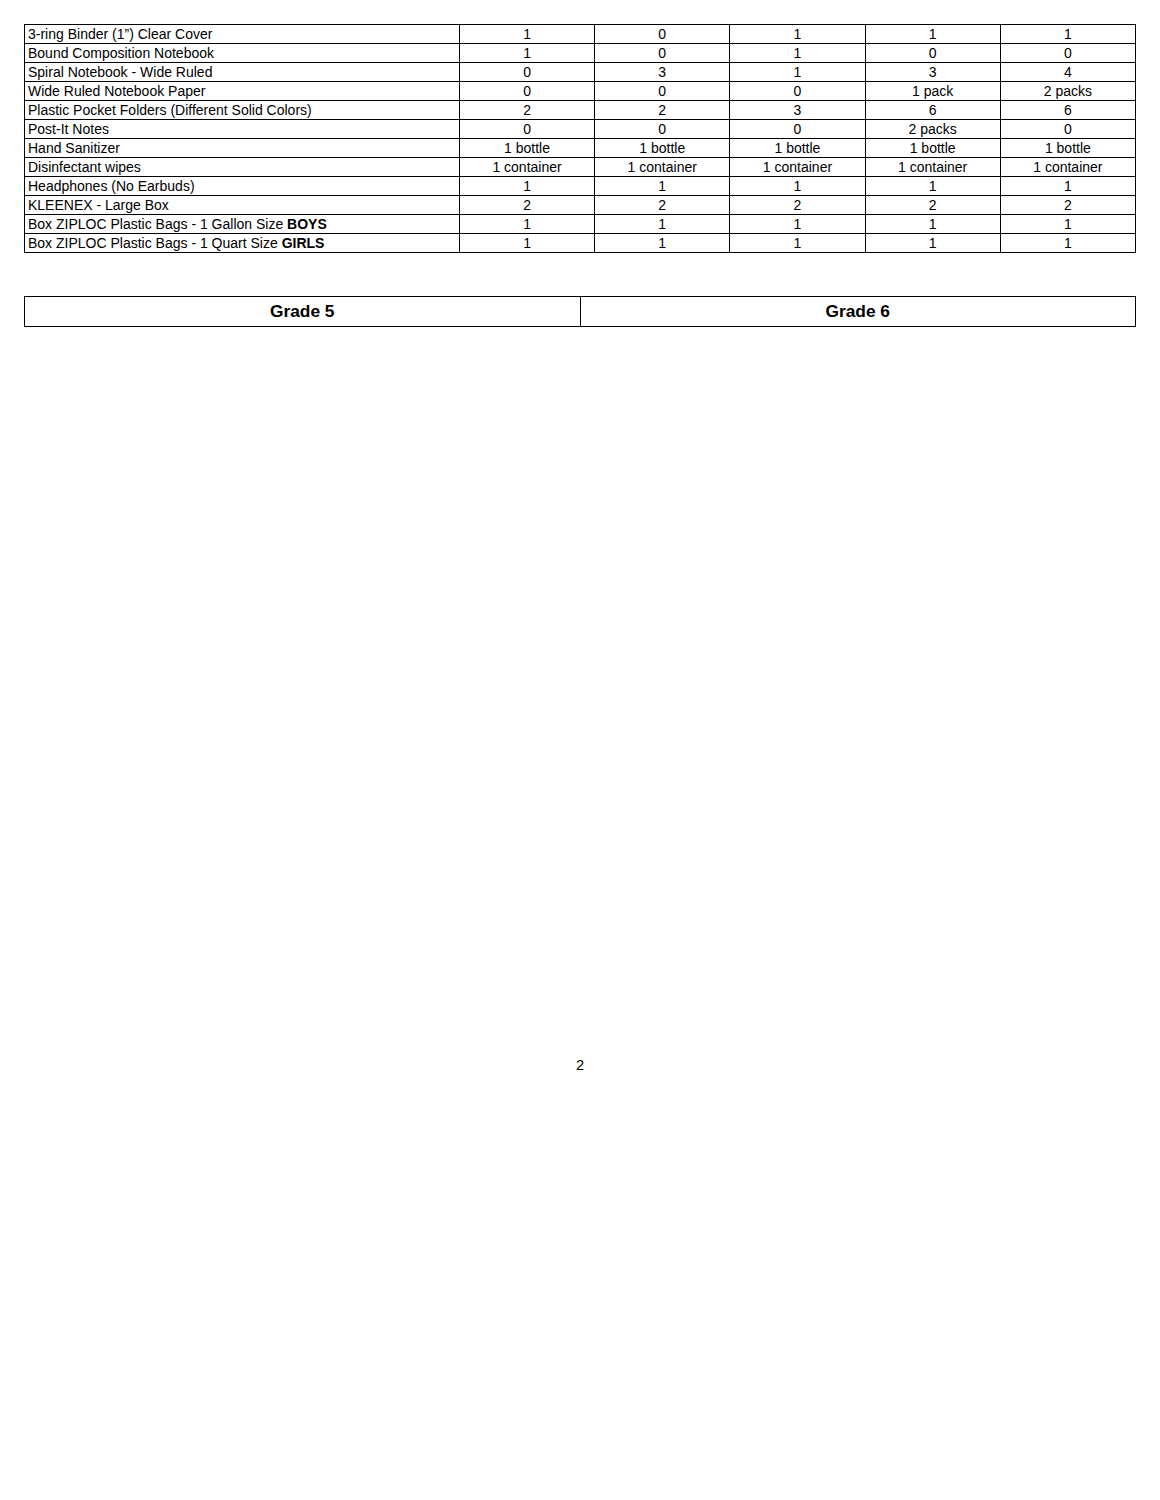| 3-ring Binder (1”) Clear Cover | 1 | 0 | 1 | 1 | 1 |
| Bound Composition Notebook | 1 | 0 | 1 | 0 | 0 |
| Spiral Notebook - Wide Ruled | 0 | 3 | 1 | 3 | 4 |
| Wide Ruled Notebook Paper | 0 | 0 | 0 | 1 pack | 2 packs |
| Plastic Pocket Folders (Different Solid Colors) | 2 | 2 | 3 | 6 | 6 |
| Post-It Notes | 0 | 0 | 0 | 2 packs | 0 |
| Hand Sanitizer | 1 bottle | 1 bottle | 1 bottle | 1 bottle | 1 bottle |
| Disinfectant wipes | 1 container | 1 container | 1 container | 1 container | 1 container |
| Headphones (No Earbuds) | 1 | 1 | 1 | 1 | 1 |
| KLEENEX - Large Box | 2 | 2 | 2 | 2 | 2 |
| Box ZIPLOC Plastic Bags - 1 Gallon Size BOYS | 1 | 1 | 1 | 1 | 1 |
| Box ZIPLOC Plastic Bags - 1 Quart Size GIRLS | 1 | 1 | 1 | 1 | 1 |
| Grade 5 | Grade 6 |
2